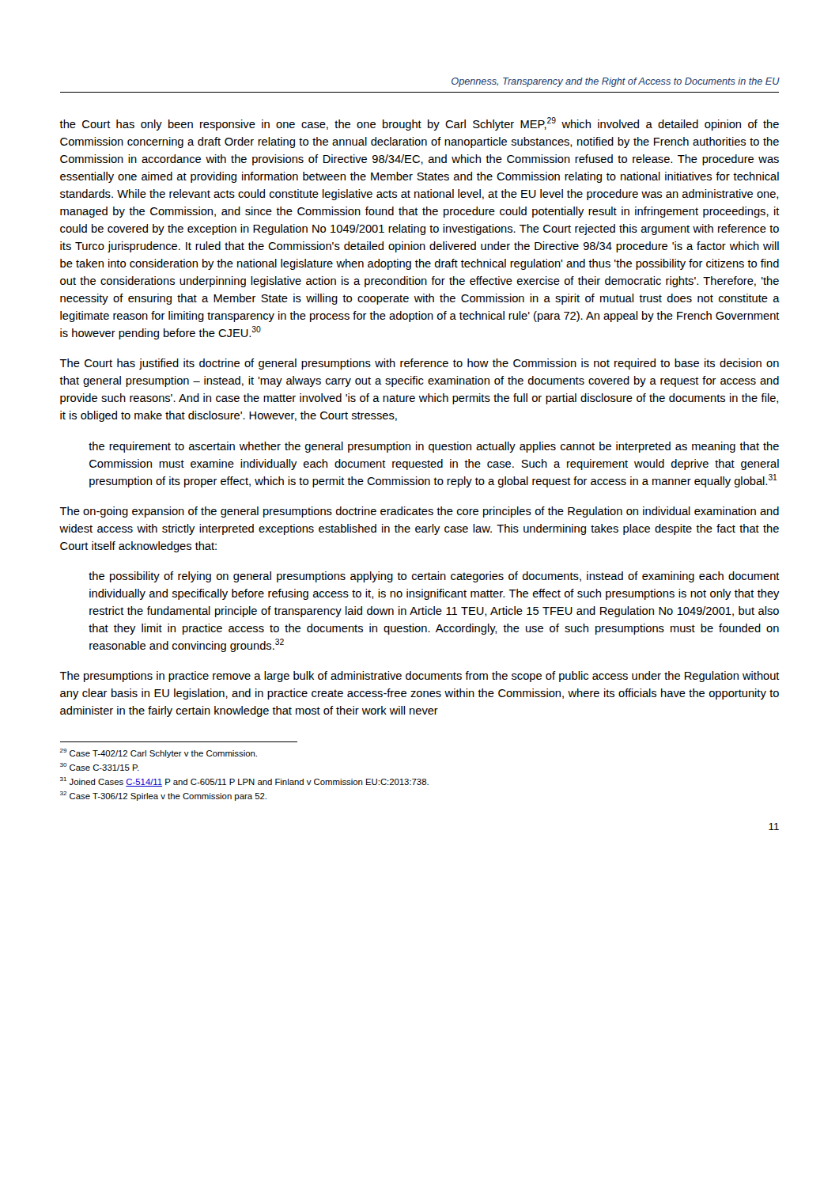Openness, Transparency and the Right of Access to Documents in the EU
the Court has only been responsive in one case, the one brought by Carl Schlyter MEP,29 which involved a detailed opinion of the Commission concerning a draft Order relating to the annual declaration of nanoparticle substances, notified by the French authorities to the Commission in accordance with the provisions of Directive 98/34/EC, and which the Commission refused to release. The procedure was essentially one aimed at providing information between the Member States and the Commission relating to national initiatives for technical standards. While the relevant acts could constitute legislative acts at national level, at the EU level the procedure was an administrative one, managed by the Commission, and since the Commission found that the procedure could potentially result in infringement proceedings, it could be covered by the exception in Regulation No 1049/2001 relating to investigations. The Court rejected this argument with reference to its Turco jurisprudence. It ruled that the Commission's detailed opinion delivered under the Directive 98/34 procedure 'is a factor which will be taken into consideration by the national legislature when adopting the draft technical regulation' and thus 'the possibility for citizens to find out the considerations underpinning legislative action is a precondition for the effective exercise of their democratic rights'. Therefore, 'the necessity of ensuring that a Member State is willing to cooperate with the Commission in a spirit of mutual trust does not constitute a legitimate reason for limiting transparency in the process for the adoption of a technical rule' (para 72). An appeal by the French Government is however pending before the CJEU.30
The Court has justified its doctrine of general presumptions with reference to how the Commission is not required to base its decision on that general presumption – instead, it 'may always carry out a specific examination of the documents covered by a request for access and provide such reasons'. And in case the matter involved 'is of a nature which permits the full or partial disclosure of the documents in the file, it is obliged to make that disclosure'. However, the Court stresses,
the requirement to ascertain whether the general presumption in question actually applies cannot be interpreted as meaning that the Commission must examine individually each document requested in the case. Such a requirement would deprive that general presumption of its proper effect, which is to permit the Commission to reply to a global request for access in a manner equally global.31
The on-going expansion of the general presumptions doctrine eradicates the core principles of the Regulation on individual examination and widest access with strictly interpreted exceptions established in the early case law. This undermining takes place despite the fact that the Court itself acknowledges that:
the possibility of relying on general presumptions applying to certain categories of documents, instead of examining each document individually and specifically before refusing access to it, is no insignificant matter. The effect of such presumptions is not only that they restrict the fundamental principle of transparency laid down in Article 11 TEU, Article 15 TFEU and Regulation No 1049/2001, but also that they limit in practice access to the documents in question. Accordingly, the use of such presumptions must be founded on reasonable and convincing grounds.32
The presumptions in practice remove a large bulk of administrative documents from the scope of public access under the Regulation without any clear basis in EU legislation, and in practice create access-free zones within the Commission, where its officials have the opportunity to administer in the fairly certain knowledge that most of their work will never
29 Case T-402/12 Carl Schlyter v the Commission.
30 Case C-331/15 P.
31 Joined Cases C-514/11 P and C-605/11 P LPN and Finland v Commission EU:C:2013:738.
32 Case T-306/12 Spirlea v the Commission para 52.
11